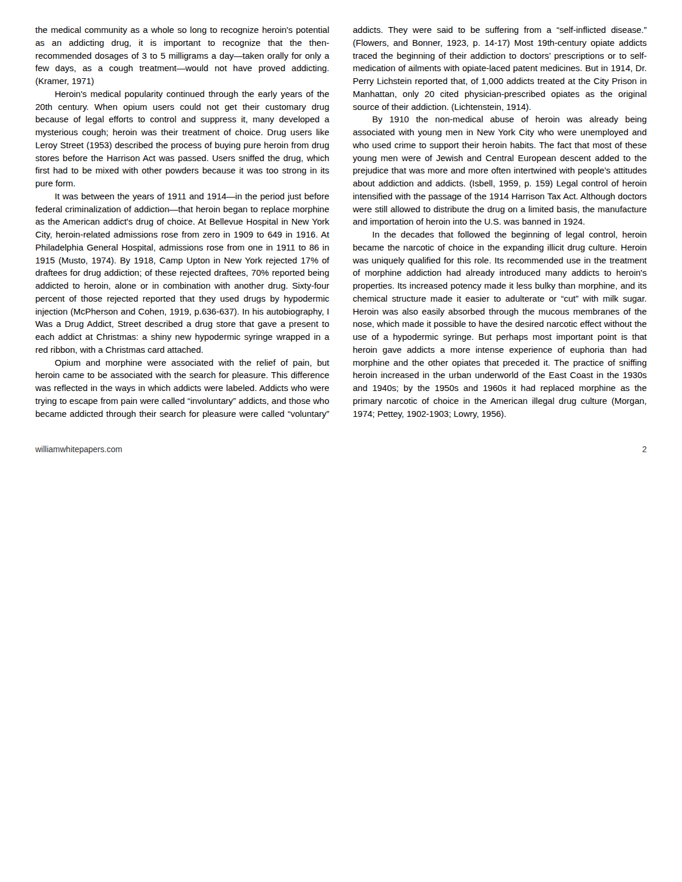the medical community as a whole so long to recognize heroin's potential as an addicting drug, it is important to recognize that the then-recommended dosages of 3 to 5 milligrams a day—taken orally for only a few days, as a cough treatment—would not have proved addicting. (Kramer, 1971)
Heroin's medical popularity continued through the early years of the 20th century. When opium users could not get their customary drug because of legal efforts to control and suppress it, many developed a mysterious cough; heroin was their treatment of choice. Drug users like Leroy Street (1953) described the process of buying pure heroin from drug stores before the Harrison Act was passed. Users sniffed the drug, which first had to be mixed with other powders because it was too strong in its pure form.
It was between the years of 1911 and 1914—in the period just before federal criminalization of addiction—that heroin began to replace morphine as the American addict's drug of choice. At Bellevue Hospital in New York City, heroin-related admissions rose from zero in 1909 to 649 in 1916. At Philadelphia General Hospital, admissions rose from one in 1911 to 86 in 1915 (Musto, 1974). By 1918, Camp Upton in New York rejected 17% of draftees for drug addiction; of these rejected draftees, 70% reported being addicted to heroin, alone or in combination with another drug. Sixty-four percent of those rejected reported that they used drugs by hypodermic injection (McPherson and Cohen, 1919, p.636-637). In his autobiography, I Was a Drug Addict, Street described a drug store that gave a present to each addict at Christmas: a shiny new hypodermic syringe wrapped in a red ribbon, with a Christmas card attached.
Opium and morphine were associated with the relief of pain, but heroin came to be associated with the search for pleasure. This difference was reflected in the ways in which addicts were labeled. Addicts who were trying to escape from pain were called “involuntary” addicts, and those who became addicted through their search for pleasure were called “voluntary” addicts. They were said to be suffering from a “self-inflicted disease.” (Flowers, and Bonner, 1923, p. 14-17) Most 19th-century opiate addicts traced the beginning of their addiction to doctors’ prescriptions or to self-medication of ailments with opiate-laced patent medicines. But in 1914, Dr. Perry Lichstein reported that, of 1,000 addicts treated at the City Prison in Manhattan, only 20 cited physician-prescribed opiates as the original source of their addiction. (Lichtenstein, 1914).
By 1910 the non-medical abuse of heroin was already being associated with young men in New York City who were unemployed and who used crime to support their heroin habits. The fact that most of these young men were of Jewish and Central European descent added to the prejudice that was more and more often intertwined with people’s attitudes about addiction and addicts. (Isbell, 1959, p. 159) Legal control of heroin intensified with the passage of the 1914 Harrison Tax Act. Although doctors were still allowed to distribute the drug on a limited basis, the manufacture and importation of heroin into the U.S. was banned in 1924.
In the decades that followed the beginning of legal control, heroin became the narcotic of choice in the expanding illicit drug culture. Heroin was uniquely qualified for this role. Its recommended use in the treatment of morphine addiction had already introduced many addicts to heroin's properties. Its increased potency made it less bulky than morphine, and its chemical structure made it easier to adulterate or “cut” with milk sugar. Heroin was also easily absorbed through the mucous membranes of the nose, which made it possible to have the desired narcotic effect without the use of a hypodermic syringe. But perhaps most important point is that heroin gave addicts a more intense experience of euphoria than had morphine and the other opiates that preceded it. The practice of sniffing heroin increased in the urban underworld of the East Coast in the 1930s and 1940s; by the 1950s and 1960s it had replaced morphine as the primary narcotic of choice in the American illegal drug culture (Morgan, 1974; Pettey, 1902-1903; Lowry, 1956).
williamwhitepapers.com 2